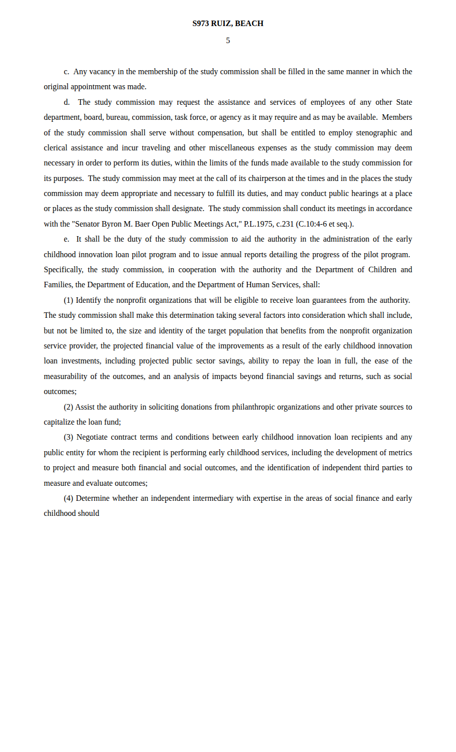S973 RUIZ, BEACH
5
c. Any vacancy in the membership of the study commission shall be filled in the same manner in which the original appointment was made.
d. The study commission may request the assistance and services of employees of any other State department, board, bureau, commission, task force, or agency as it may require and as may be available. Members of the study commission shall serve without compensation, but shall be entitled to employ stenographic and clerical assistance and incur traveling and other miscellaneous expenses as the study commission may deem necessary in order to perform its duties, within the limits of the funds made available to the study commission for its purposes. The study commission may meet at the call of its chairperson at the times and in the places the study commission may deem appropriate and necessary to fulfill its duties, and may conduct public hearings at a place or places as the study commission shall designate. The study commission shall conduct its meetings in accordance with the "Senator Byron M. Baer Open Public Meetings Act," P.L.1975, c.231 (C.10:4-6 et seq.).
e. It shall be the duty of the study commission to aid the authority in the administration of the early childhood innovation loan pilot program and to issue annual reports detailing the progress of the pilot program. Specifically, the study commission, in cooperation with the authority and the Department of Children and Families, the Department of Education, and the Department of Human Services, shall:
(1) Identify the nonprofit organizations that will be eligible to receive loan guarantees from the authority. The study commission shall make this determination taking several factors into consideration which shall include, but not be limited to, the size and identity of the target population that benefits from the nonprofit organization service provider, the projected financial value of the improvements as a result of the early childhood innovation loan investments, including projected public sector savings, ability to repay the loan in full, the ease of the measurability of the outcomes, and an analysis of impacts beyond financial savings and returns, such as social outcomes;
(2) Assist the authority in soliciting donations from philanthropic organizations and other private sources to capitalize the loan fund;
(3) Negotiate contract terms and conditions between early childhood innovation loan recipients and any public entity for whom the recipient is performing early childhood services, including the development of metrics to project and measure both financial and social outcomes, and the identification of independent third parties to measure and evaluate outcomes;
(4) Determine whether an independent intermediary with expertise in the areas of social finance and early childhood should